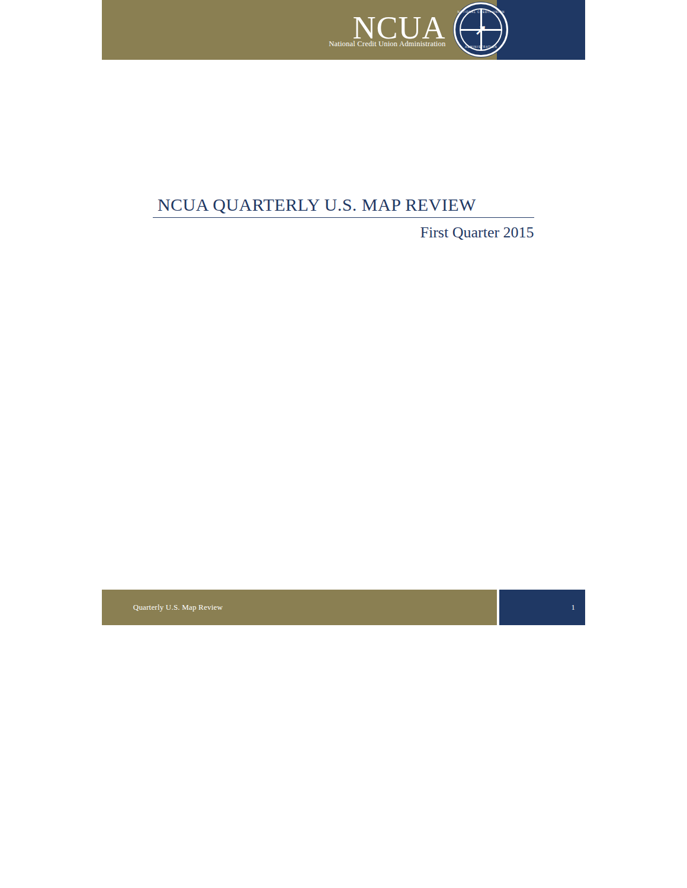NCUA
National Credit Union Administration
National Credit Union ➚ Administration
NCUA QUARTERLY U.S. MAP REVIEW
First Quarter 2015
Quarterly U.S. Map Review
1